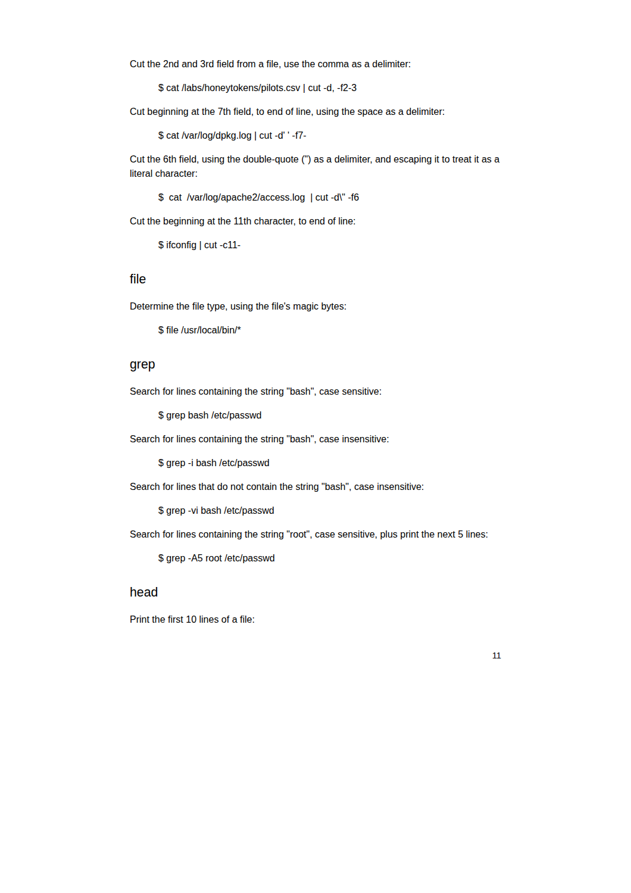Cut the 2nd and 3rd field from a file, use the comma as a delimiter:
$ cat /labs/honeytokens/pilots.csv | cut -d, -f2-3
Cut beginning at the 7th field, to end of line, using the space as a delimiter:
$ cat /var/log/dpkg.log | cut -d' ' -f7-
Cut the 6th field, using the double-quote (") as a delimiter, and escaping it to treat it as a literal character:
$ cat /var/log/apache2/access.log | cut -d\" -f6
Cut the beginning at the 11th character, to end of line:
$ ifconfig | cut -c11-
file
Determine the file type, using the file's magic bytes:
$ file /usr/local/bin/*
grep
Search for lines containing the string "bash", case sensitive:
$ grep bash /etc/passwd
Search for lines containing the string "bash", case insensitive:
$ grep -i bash /etc/passwd
Search for lines that do not contain the string "bash", case insensitive:
$ grep -vi bash /etc/passwd
Search for lines containing the string "root", case sensitive, plus print the next 5 lines:
$ grep -A5 root /etc/passwd
head
Print the first 10 lines of a file:
11